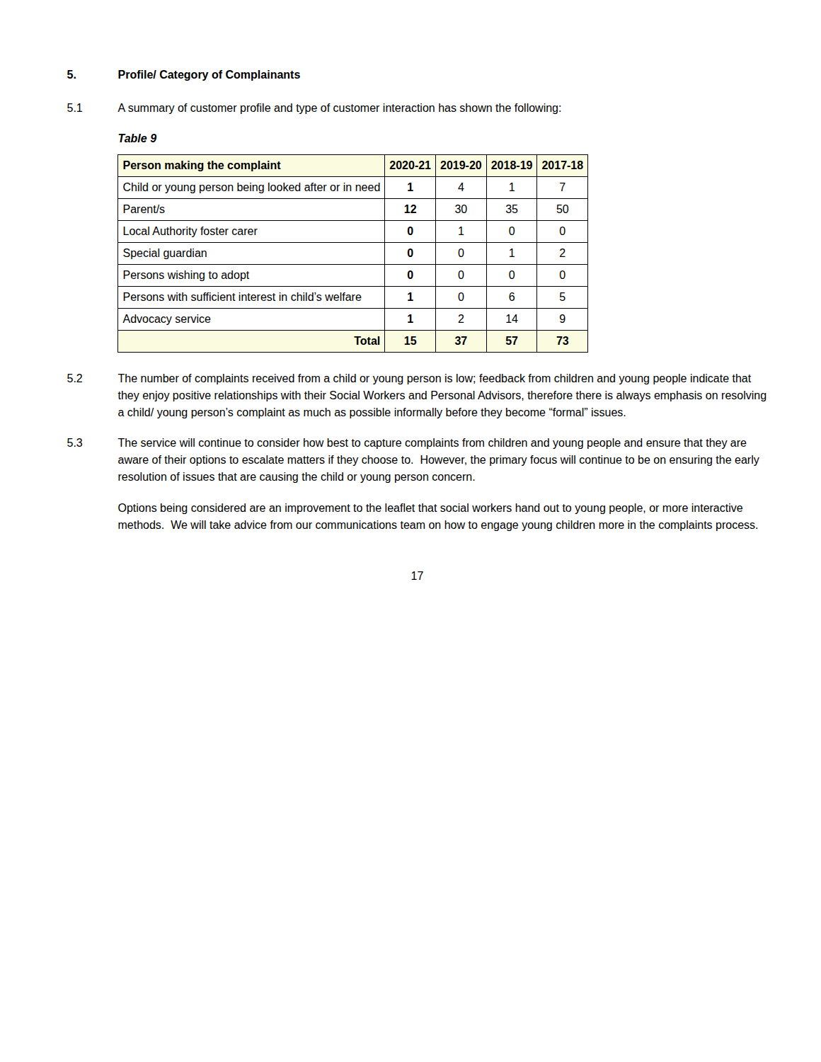5. Profile/ Category of Complainants
5.1 A summary of customer profile and type of customer interaction has shown the following:
Table 9
| Person making the complaint | 2020-21 | 2019-20 | 2018-19 | 2017-18 |
| --- | --- | --- | --- | --- |
| Child or young person being looked after or in need | 1 | 4 | 1 | 7 |
| Parent/s | 12 | 30 | 35 | 50 |
| Local Authority foster carer | 0 | 1 | 0 | 0 |
| Special guardian | 0 | 0 | 1 | 2 |
| Persons wishing to adopt | 0 | 0 | 0 | 0 |
| Persons with sufficient interest in child’s welfare | 1 | 0 | 6 | 5 |
| Advocacy service | 1 | 2 | 14 | 9 |
| Total | 15 | 37 | 57 | 73 |
5.2 The number of complaints received from a child or young person is low; feedback from children and young people indicate that they enjoy positive relationships with their Social Workers and Personal Advisors, therefore there is always emphasis on resolving a child/ young person’s complaint as much as possible informally before they become “formal” issues.
5.3 The service will continue to consider how best to capture complaints from children and young people and ensure that they are aware of their options to escalate matters if they choose to. However, the primary focus will continue to be on ensuring the early resolution of issues that are causing the child or young person concern.
Options being considered are an improvement to the leaflet that social workers hand out to young people, or more interactive methods. We will take advice from our communications team on how to engage young children more in the complaints process.
17